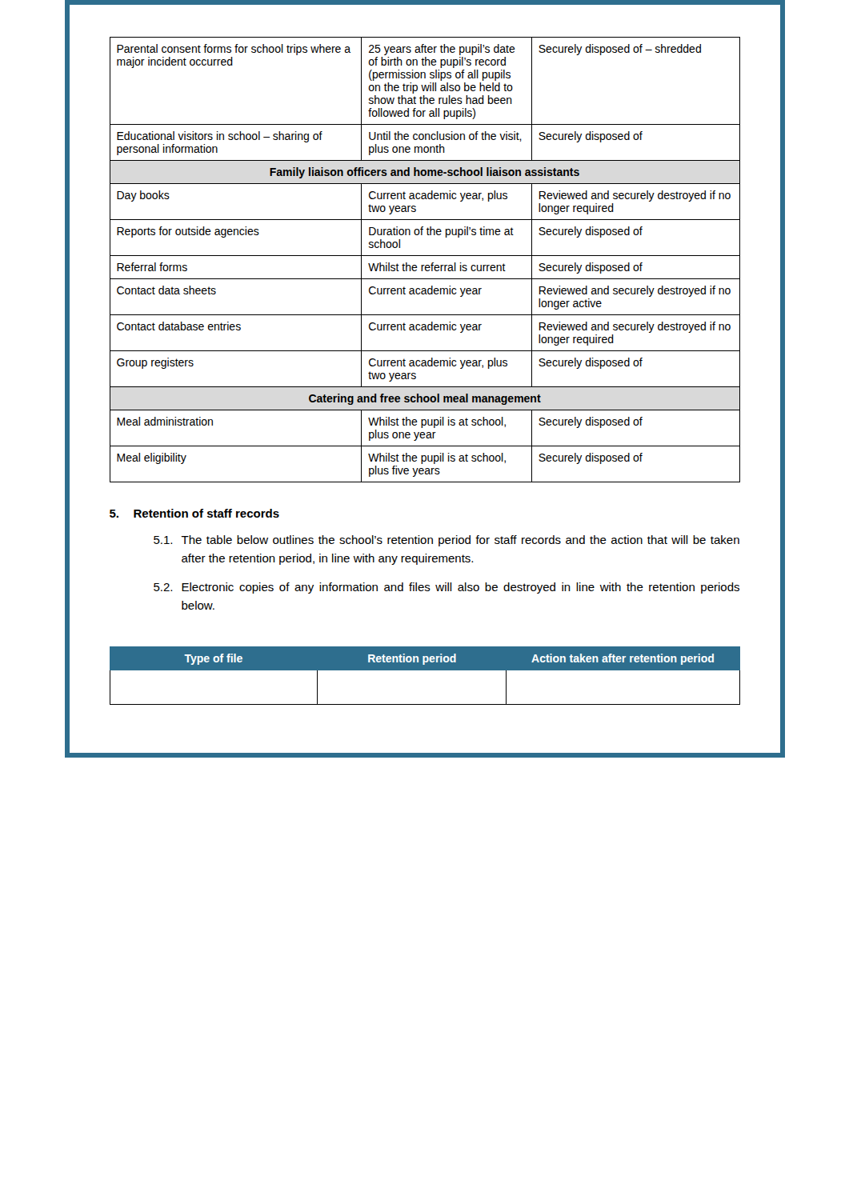| Parental consent forms for school trips where a major incident occurred | 25 years after the pupil’s date of birth on the pupil’s record (permission slips of all pupils on the trip will also be held to show that the rules had been followed for all pupils) | Securely disposed of – shredded |
| Educational visitors in school – sharing of personal information | Until the conclusion of the visit, plus one month | Securely disposed of |
| Family liaison officers and home-school liaison assistants |
| Day books | Current academic year, plus two years | Reviewed and securely destroyed if no longer required |
| Reports for outside agencies | Duration of the pupil’s time at school | Securely disposed of |
| Referral forms | Whilst the referral is current | Securely disposed of |
| Contact data sheets | Current academic year | Reviewed and securely destroyed if no longer active |
| Contact database entries | Current academic year | Reviewed and securely destroyed if no longer required |
| Group registers | Current academic year, plus two years | Securely disposed of |
| Catering and free school meal management |
| Meal administration | Whilst the pupil is at school, plus one year | Securely disposed of |
| Meal eligibility | Whilst the pupil is at school, plus five years | Securely disposed of |
5. Retention of staff records
5.1.
The table below outlines the school’s retention period for staff records and the action that will be taken after the retention period, in line with any requirements.
5.2.
Electronic copies of any information and files will also be destroyed in line with the retention periods below.
| Type of file | Retention period | Action taken after retention period |
| --- | --- | --- |